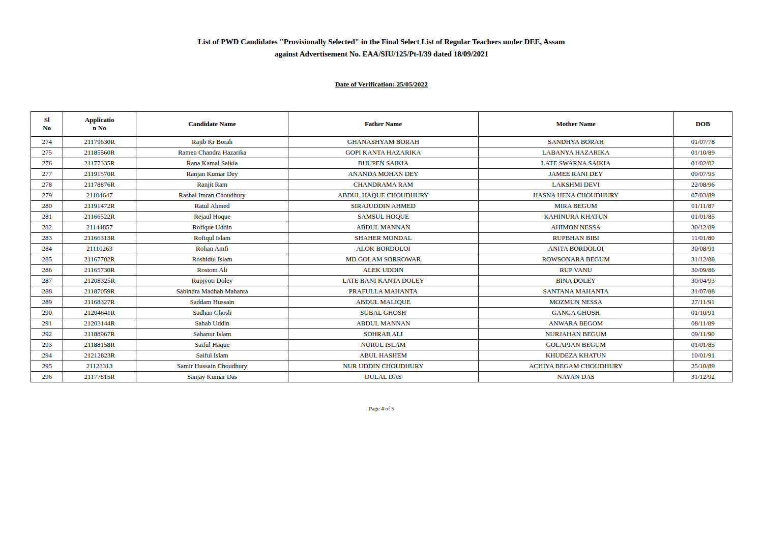List of PWD Candidates "Provisionally Selected" in the Final Select List of Regular Teachers under DEE, Assam
against Advertisement No. EAA/SIU/125/Pt-I/39 dated 18/09/2021
Date of Verification: 25/05/2022
| Sl No | Applicatio n No | Candidate Name | Father Name | Mother Name | DOB |
| --- | --- | --- | --- | --- | --- |
| 274 | 21179630R | Rajib Kr Borah | GHANASHYAM BORAH | SANDHYA BORAH | 01/07/78 |
| 275 | 21185560R | Ramen Chandra Hazarika | GOPI KANTA HAZARIKA | LABANYA HAZARIKA | 01/10/89 |
| 276 | 21177335R | Rana Kamal Saikia | BHUPEN SAIKIA | LATE SWARNA SAIKIA | 01/02/82 |
| 277 | 21191570R | Ranjan Kumar Dey | ANANDA MOHAN DEY | JAMEE RANI DEY | 09/07/95 |
| 278 | 21178876R | Ranjit Ram | CHANDRAMA RAM | LAKSHMI DEVI | 22/08/96 |
| 279 | 21104647 | Rashal Imran Choudhury | ABDUL HAQUE CHOUDHURY | HASNA HENA CHOUDHURY | 07/03/89 |
| 280 | 21191472R | Ratul Ahmed | SIRAJUDDIN AHMED | MIRA BEGUM | 01/11/87 |
| 281 | 21166522R | Rejaul Hoque | SAMSUL HOQUE | KAHINURA KHATUN | 01/01/85 |
| 282 | 21144857 | Rofique Uddin | ABDUL MANNAN | AHIMON NESSA | 30/12/89 |
| 283 | 21166313R | Rofiqul Islam | SHAHER MONDAL | RUPBHAN BIBI | 11/01/80 |
| 284 | 21110263 | Rohan Amfi | ALOK BORDOLOI | ANITA BORDOLOI | 30/08/91 |
| 285 | 21167702R | Roshidul Islam | MD GOLAM SORROWAR | ROWSONARA BEGUM | 31/12/88 |
| 286 | 21165730R | Rostom Ali | ALEK UDDIN | RUP VANU | 30/09/86 |
| 287 | 21208325R | Rupjyoti Doley | LATE BANI KANTA DOLEY | BINA DOLEY | 30/04/93 |
| 288 | 21187059R | Sabindra Madhab Mahanta | PRAFULLA MAHANTA | SANTANA MAHANTA | 31/07/88 |
| 289 | 21168327R | Saddam Hussain | ABDUL MALIQUE | MOZMUN NESSA | 27/11/91 |
| 290 | 21204641R | Sadhan Ghosh | SUBAL GHOSH | GANGA GHOSH | 01/10/91 |
| 291 | 21203144R | Sahab Uddin | ABDUL MANNAN | ANWARA BEGOM | 08/11/89 |
| 292 | 21188967R | Sahanur Islam | SOHRAB ALI | NURJAHAN BEGUM | 09/11/90 |
| 293 | 21188158R | Saiful Haque | NURUL ISLAM | GOLAPJAN BEGUM | 01/01/85 |
| 294 | 21212823R | Saiful Islam | ABUL HASHEM | KHUDEZA KHATUN | 10/01/91 |
| 295 | 21123313 | Samir Hussain Choudhury | NUR UDDIN CHOUDHURY | ACHIYA BEGAM CHOUDHURY | 25/10/89 |
| 296 | 21177815R | Sanjay Kumar Das | DULAL DAS | NAYAN DAS | 31/12/92 |
Page 4 of 5